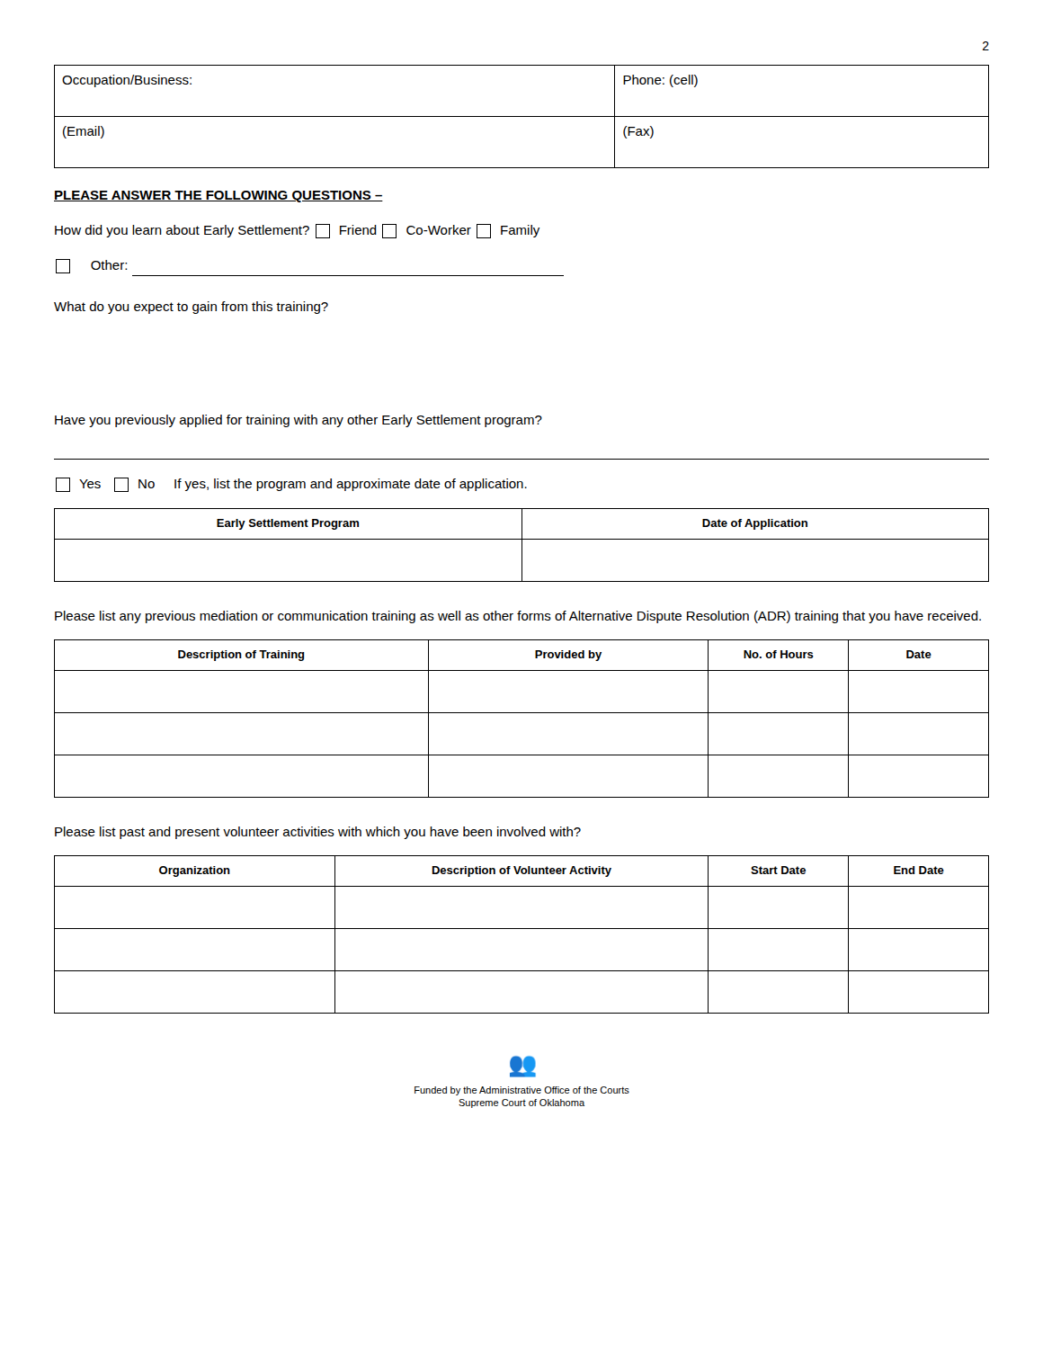2
| Occupation/Business: | Phone: (cell) |
| (Email) | (Fax) |
PLEASE ANSWER THE FOLLOWING QUESTIONS –
How did you learn about Early Settlement? Friend Co-Worker Family
Other:
What do you expect to gain from this training?
Have you previously applied for training with any other Early Settlement program?
Yes No If yes, list the program and approximate date of application.
| Early Settlement Program | Date of Application |
| --- | --- |
Please list any previous mediation or communication training as well as other forms of Alternative Dispute Resolution (ADR) training that you have received.
| Description of Training | Provided by | No. of Hours | Date |
| --- | --- | --- | --- |
Please list past and present volunteer activities with which you have been involved with?
| Organization | Description of Volunteer Activity | Start Date | End Date |
| --- | --- | --- | --- |
👥
Funded by the Administrative Office of the Courts
Supreme Court of Oklahoma